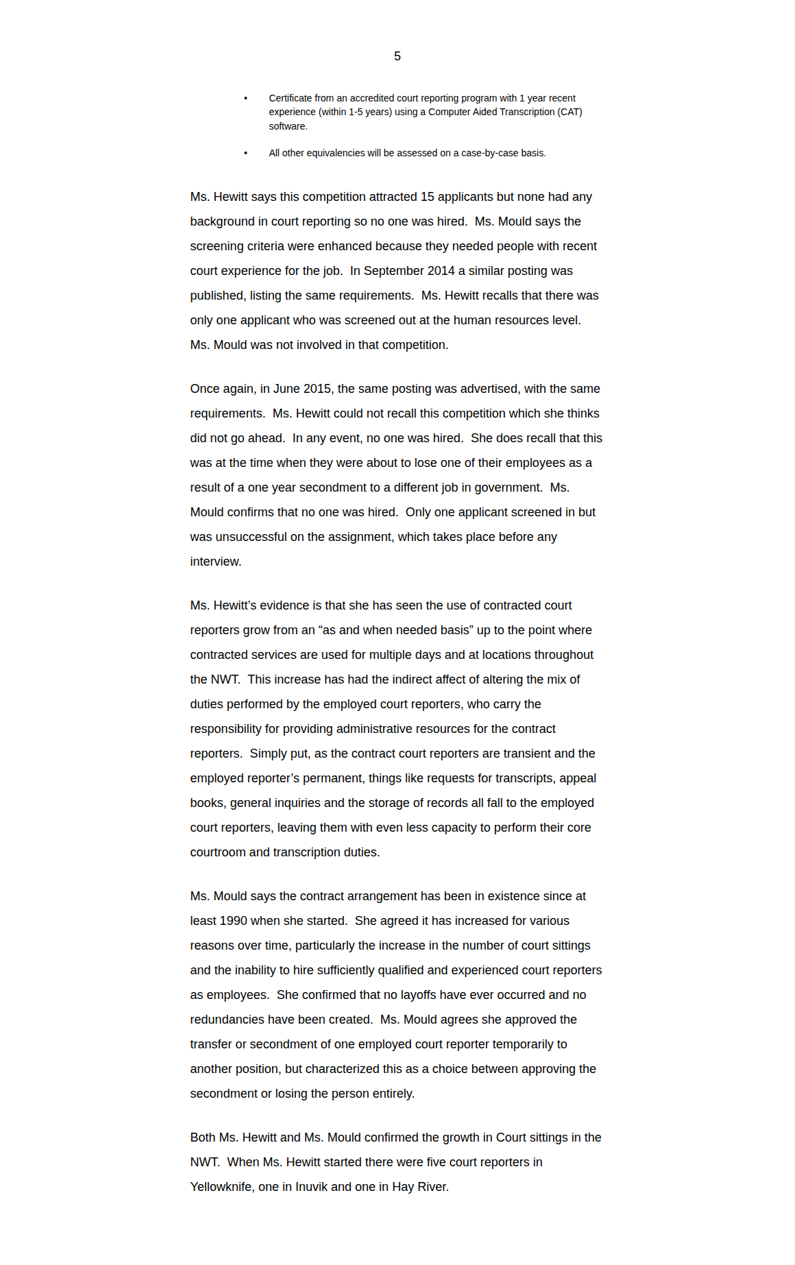5
Certificate from an accredited court reporting program with 1 year recent experience (within 1-5 years) using a Computer Aided Transcription (CAT) software.
All other equivalencies will be assessed on a case-by-case basis.
Ms. Hewitt says this competition attracted 15 applicants but none had any background in court reporting so no one was hired. Ms. Mould says the screening criteria were enhanced because they needed people with recent court experience for the job. In September 2014 a similar posting was published, listing the same requirements. Ms. Hewitt recalls that there was only one applicant who was screened out at the human resources level. Ms. Mould was not involved in that competition.
Once again, in June 2015, the same posting was advertised, with the same requirements. Ms. Hewitt could not recall this competition which she thinks did not go ahead. In any event, no one was hired. She does recall that this was at the time when they were about to lose one of their employees as a result of a one year secondment to a different job in government. Ms. Mould confirms that no one was hired. Only one applicant screened in but was unsuccessful on the assignment, which takes place before any interview.
Ms. Hewitt’s evidence is that she has seen the use of contracted court reporters grow from an “as and when needed basis” up to the point where contracted services are used for multiple days and at locations throughout the NWT. This increase has had the indirect affect of altering the mix of duties performed by the employed court reporters, who carry the responsibility for providing administrative resources for the contract reporters. Simply put, as the contract court reporters are transient and the employed reporter’s permanent, things like requests for transcripts, appeal books, general inquiries and the storage of records all fall to the employed court reporters, leaving them with even less capacity to perform their core courtroom and transcription duties.
Ms. Mould says the contract arrangement has been in existence since at least 1990 when she started. She agreed it has increased for various reasons over time, particularly the increase in the number of court sittings and the inability to hire sufficiently qualified and experienced court reporters as employees. She confirmed that no layoffs have ever occurred and no redundancies have been created. Ms. Mould agrees she approved the transfer or secondment of one employed court reporter temporarily to another position, but characterized this as a choice between approving the secondment or losing the person entirely.
Both Ms. Hewitt and Ms. Mould confirmed the growth in Court sittings in the NWT. When Ms. Hewitt started there were five court reporters in Yellowknife, one in Inuvik and one in Hay River.